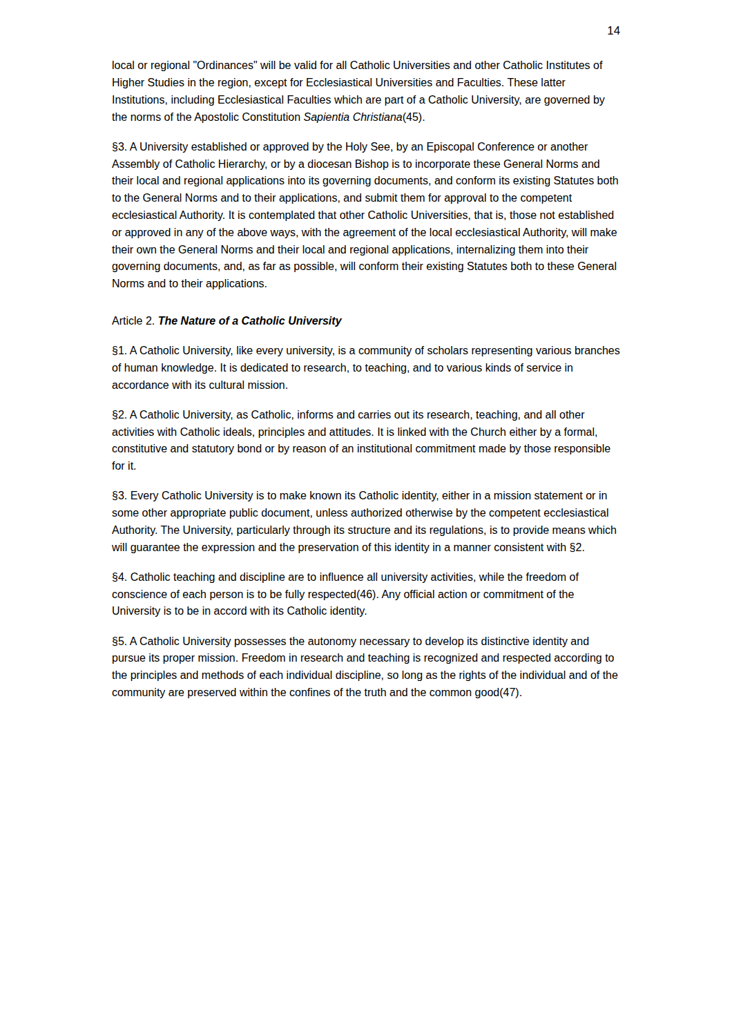14
local or regional "Ordinances" will be valid for all Catholic Universities and other Catholic Institutes of Higher Studies in the region, except for Ecclesiastical Universities and Faculties. These latter Institutions, including Ecclesiastical Faculties which are part of a Catholic University, are governed by the norms of the Apostolic Constitution Sapientia Christiana(45).
§3. A University established or approved by the Holy See, by an Episcopal Conference or another Assembly of Catholic Hierarchy, or by a diocesan Bishop is to incorporate these General Norms and their local and regional applications into its governing documents, and conform its existing Statutes both to the General Norms and to their applications, and submit them for approval to the competent ecclesiastical Authority. It is contemplated that other Catholic Universities, that is, those not established or approved in any of the above ways, with the agreement of the local ecclesiastical Authority, will make their own the General Norms and their local and regional applications, internalizing them into their governing documents, and, as far as possible, will conform their existing Statutes both to these General Norms and to their applications.
Article 2. The Nature of a Catholic University
§1. A Catholic University, like every university, is a community of scholars representing various branches of human knowledge. It is dedicated to research, to teaching, and to various kinds of service in accordance with its cultural mission.
§2. A Catholic University, as Catholic, informs and carries out its research, teaching, and all other activities with Catholic ideals, principles and attitudes. It is linked with the Church either by a formal, constitutive and statutory bond or by reason of an institutional commitment made by those responsible for it.
§3. Every Catholic University is to make known its Catholic identity, either in a mission statement or in some other appropriate public document, unless authorized otherwise by the competent ecclesiastical Authority. The University, particularly through its structure and its regulations, is to provide means which will guarantee the expression and the preservation of this identity in a manner consistent with §2.
§4. Catholic teaching and discipline are to influence all university activities, while the freedom of conscience of each person is to be fully respected(46). Any official action or commitment of the University is to be in accord with its Catholic identity.
§5. A Catholic University possesses the autonomy necessary to develop its distinctive identity and pursue its proper mission. Freedom in research and teaching is recognized and respected according to the principles and methods of each individual discipline, so long as the rights of the individual and of the community are preserved within the confines of the truth and the common good(47).